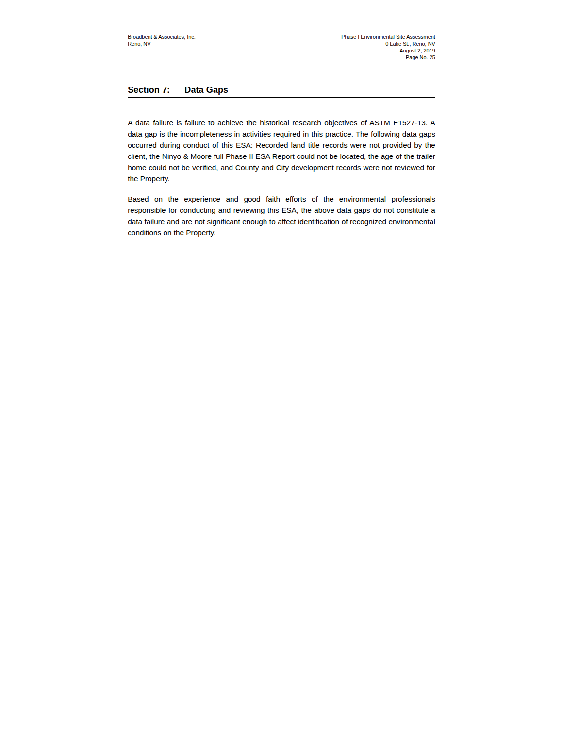| Broadbent & Associates, Inc. | Phase I Environmental Site Assessment |
| Reno, NV | 0 Lake St., Reno, NV |
| | August 2, 2019 |
| | Page No. 25 |
Section 7: Data Gaps
A data failure is failure to achieve the historical research objectives of ASTM E1527-13. A data gap is the incompleteness in activities required in this practice. The following data gaps occurred during conduct of this ESA: Recorded land title records were not provided by the client, the Ninyo & Moore full Phase II ESA Report could not be located, the age of the trailer home could not be verified, and County and City development records were not reviewed for the Property.
Based on the experience and good faith efforts of the environmental professionals responsible for conducting and reviewing this ESA, the above data gaps do not constitute a data failure and are not significant enough to affect identification of recognized environmental conditions on the Property.